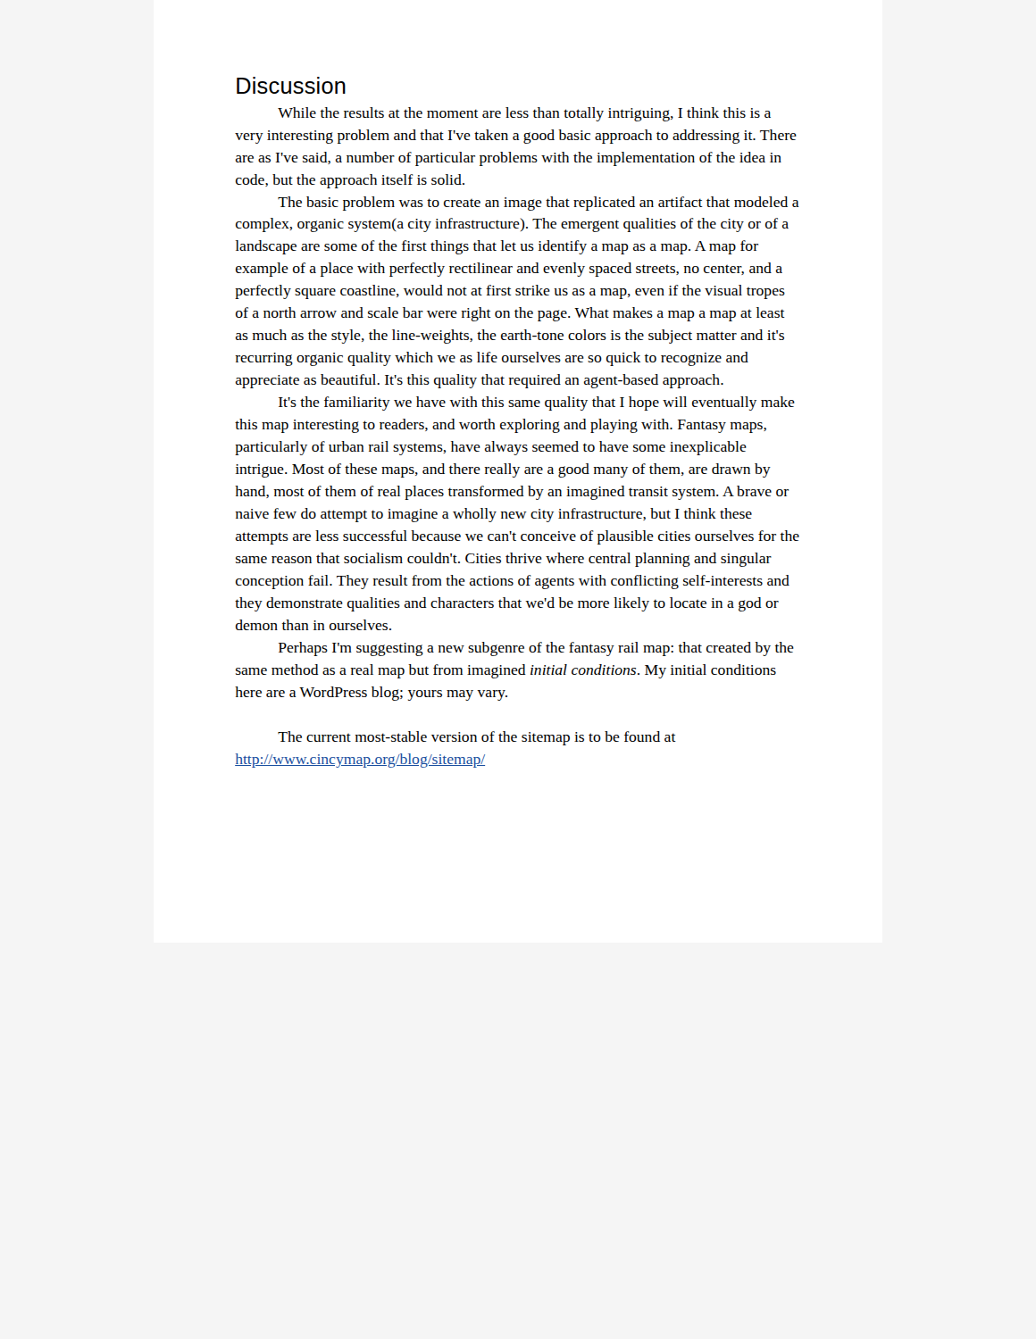Discussion
While the results at the moment are less than totally intriguing, I think this is a very interesting problem and that I've taken a good basic approach to addressing it. There are as I've said, a number of particular problems with the implementation of the idea in code, but the approach itself is solid.
The basic problem was to create an image that replicated an artifact that modeled a complex, organic system(a city infrastructure). The emergent qualities of the city or of a landscape are some of the first things that let us identify a map as a map. A map for example of a place with perfectly rectilinear and evenly spaced streets, no center, and a perfectly square coastline, would not at first strike us as a map, even if the visual tropes of a north arrow and scale bar were right on the page. What makes a map a map at least as much as the style, the line-weights, the earth-tone colors is the subject matter and it's recurring organic quality which we as life ourselves are so quick to recognize and appreciate as beautiful. It's this quality that required an agent-based approach.
It's the familiarity we have with this same quality that I hope will eventually make this map interesting to readers, and worth exploring and playing with. Fantasy maps, particularly of urban rail systems, have always seemed to have some inexplicable intrigue. Most of these maps, and there really are a good many of them, are drawn by hand, most of them of real places transformed by an imagined transit system. A brave or naive few do attempt to imagine a wholly new city infrastructure, but I think these attempts are less successful because we can't conceive of plausible cities ourselves for the same reason that socialism couldn't. Cities thrive where central planning and singular conception fail. They result from the actions of agents with conflicting self-interests and they demonstrate qualities and characters that we'd be more likely to locate in a god or demon than in ourselves.
Perhaps I'm suggesting a new subgenre of the fantasy rail map: that created by the same method as a real map but from imagined initial conditions. My initial conditions here are a WordPress blog; yours may vary.
The current most-stable version of the sitemap is to be found at
http://www.cincymap.org/blog/sitemap/